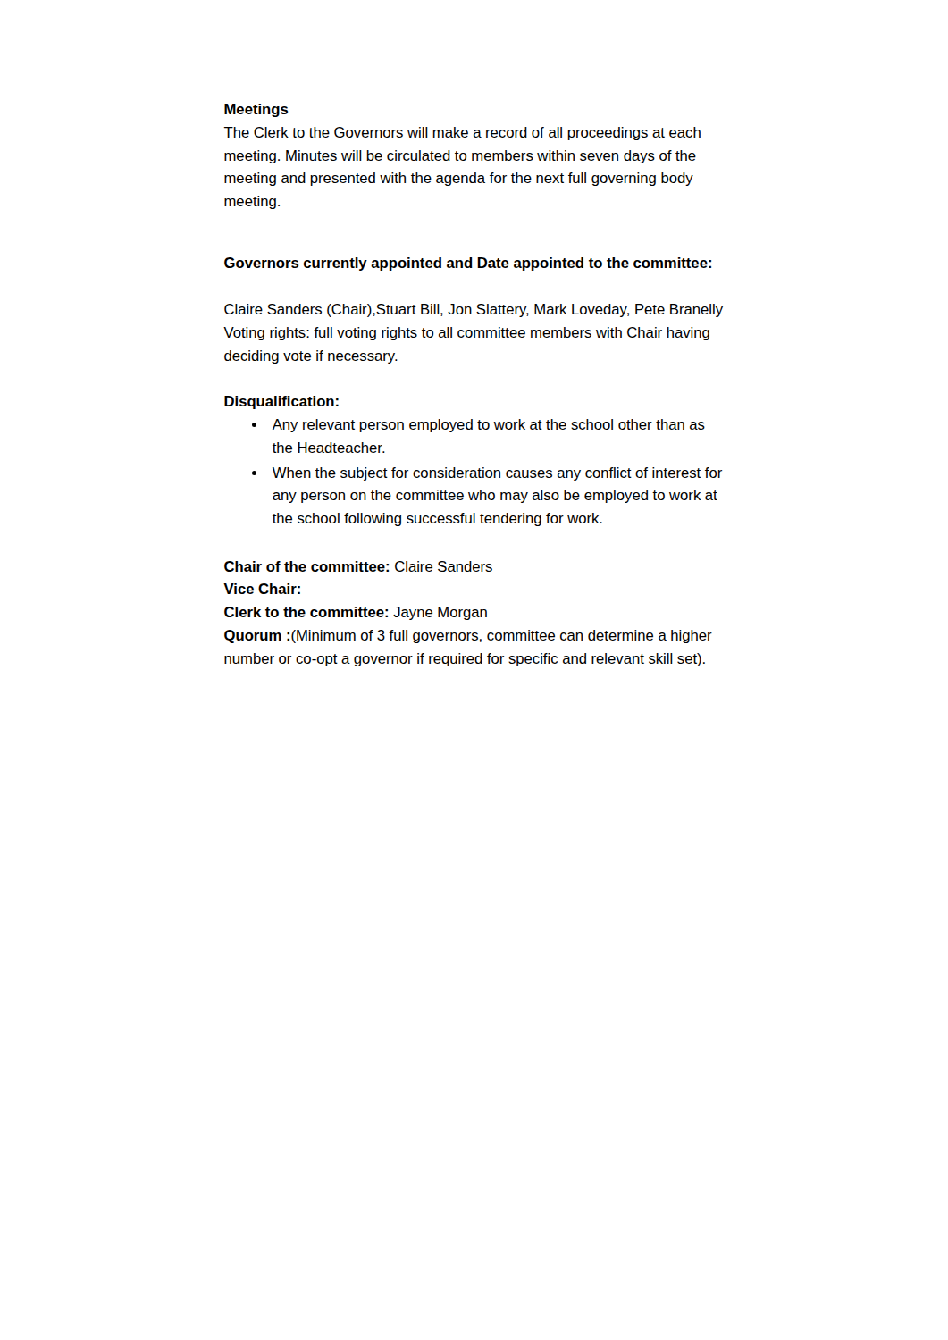Meetings
The Clerk to the Governors will make a record of all proceedings at each meeting. Minutes will be circulated to members within seven days of the meeting and presented with the agenda for the next full governing body meeting.
Governors currently appointed and Date appointed to the committee:
Claire Sanders (Chair),Stuart Bill, Jon Slattery, Mark Loveday, Pete Branelly
Voting rights: full voting rights to all committee members with Chair having deciding vote if necessary.
Disqualification:
Any relevant person employed to work at the school other than as the Headteacher.
When the subject for consideration causes any conflict of interest for any person on the committee who may also be employed to work at the school following successful tendering for work.
Chair of the committee: Claire Sanders
Vice Chair:
Clerk to the committee: Jayne Morgan
Quorum :(Minimum of 3 full governors, committee can determine a higher number or co-opt a governor if required for specific and relevant skill set).